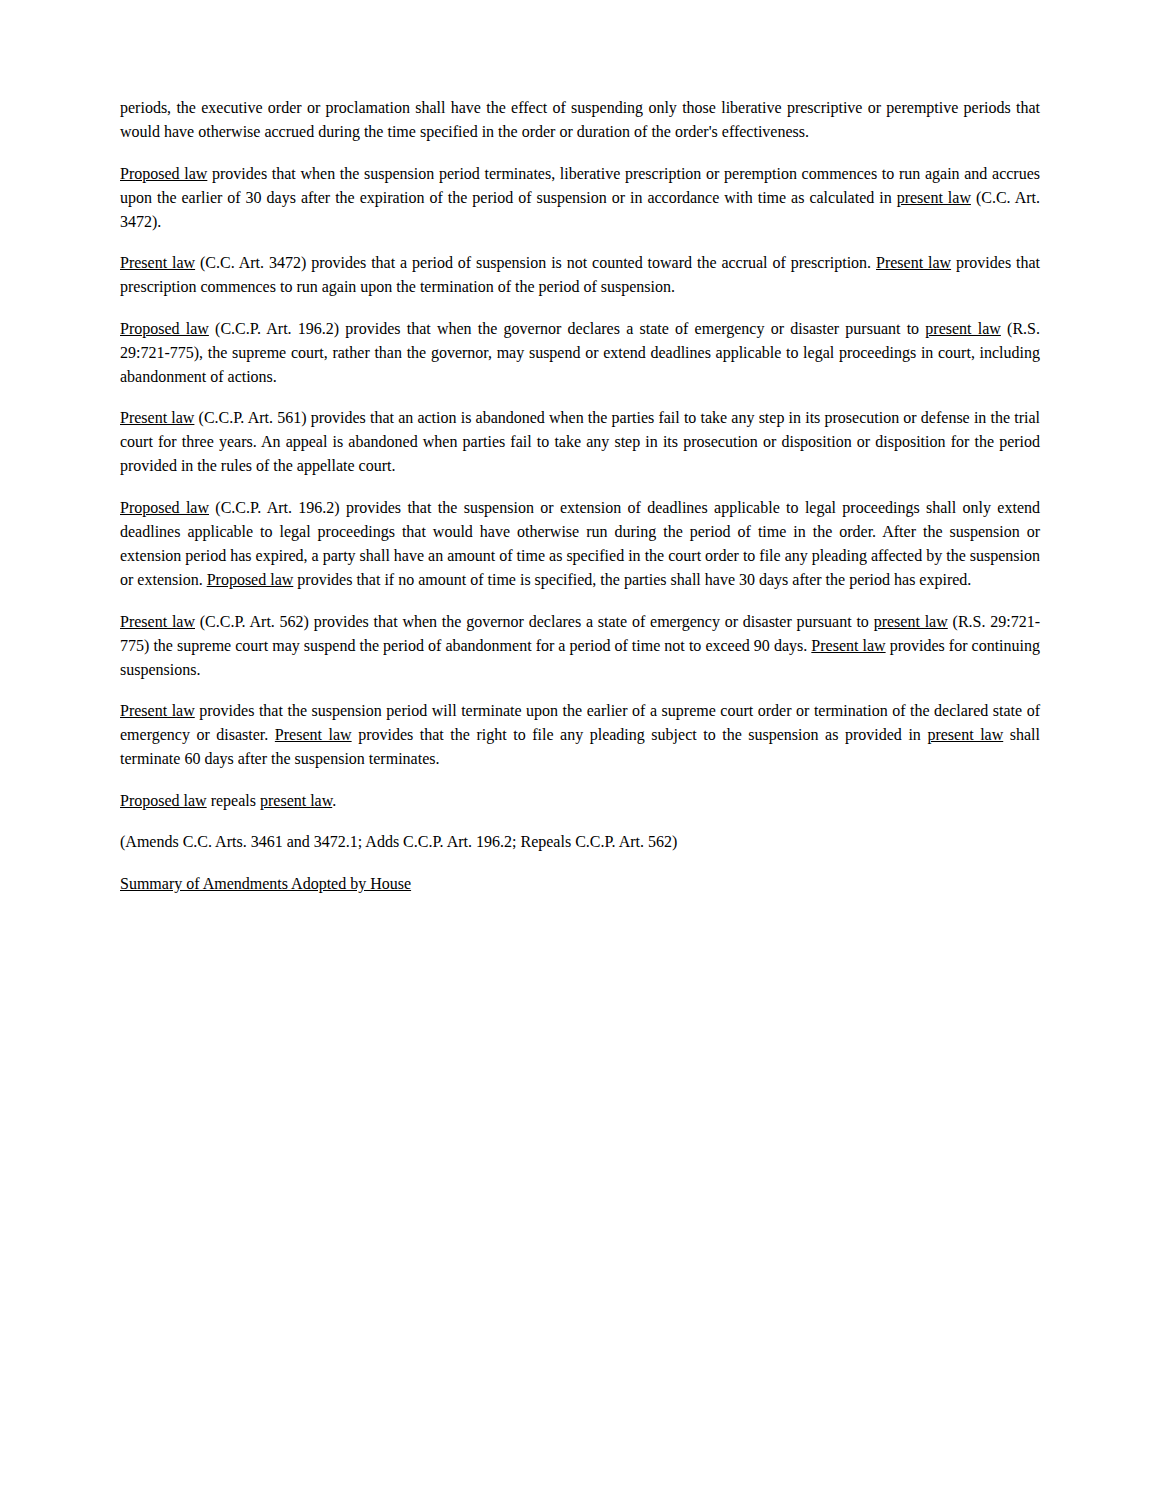periods, the executive order or proclamation shall have the effect of suspending only those liberative prescriptive or peremptive periods that would have otherwise accrued during the time specified in the order or duration of the order's effectiveness.
Proposed law provides that when the suspension period terminates, liberative prescription or peremption commences to run again and accrues upon the earlier of 30 days after the expiration of the period of suspension or in accordance with time as calculated in present law (C.C. Art. 3472).
Present law (C.C. Art. 3472) provides that a period of suspension is not counted toward the accrual of prescription. Present law provides that prescription commences to run again upon the termination of the period of suspension.
Proposed law (C.C.P. Art. 196.2) provides that when the governor declares a state of emergency or disaster pursuant to present law (R.S. 29:721-775), the supreme court, rather than the governor, may suspend or extend deadlines applicable to legal proceedings in court, including abandonment of actions.
Present law (C.C.P. Art. 561) provides that an action is abandoned when the parties fail to take any step in its prosecution or defense in the trial court for three years. An appeal is abandoned when parties fail to take any step in its prosecution or disposition or disposition for the period provided in the rules of the appellate court.
Proposed law (C.C.P. Art. 196.2) provides that the suspension or extension of deadlines applicable to legal proceedings shall only extend deadlines applicable to legal proceedings that would have otherwise run during the period of time in the order. After the suspension or extension period has expired, a party shall have an amount of time as specified in the court order to file any pleading affected by the suspension or extension. Proposed law provides that if no amount of time is specified, the parties shall have 30 days after the period has expired.
Present law (C.C.P. Art. 562) provides that when the governor declares a state of emergency or disaster pursuant to present law (R.S. 29:721-775) the supreme court may suspend the period of abandonment for a period of time not to exceed 90 days. Present law provides for continuing suspensions.
Present law provides that the suspension period will terminate upon the earlier of a supreme court order or termination of the declared state of emergency or disaster. Present law provides that the right to file any pleading subject to the suspension as provided in present law shall terminate 60 days after the suspension terminates.
Proposed law repeals present law.
(Amends C.C. Arts. 3461 and 3472.1; Adds C.C.P. Art. 196.2; Repeals C.C.P. Art. 562)
Summary of Amendments Adopted by House